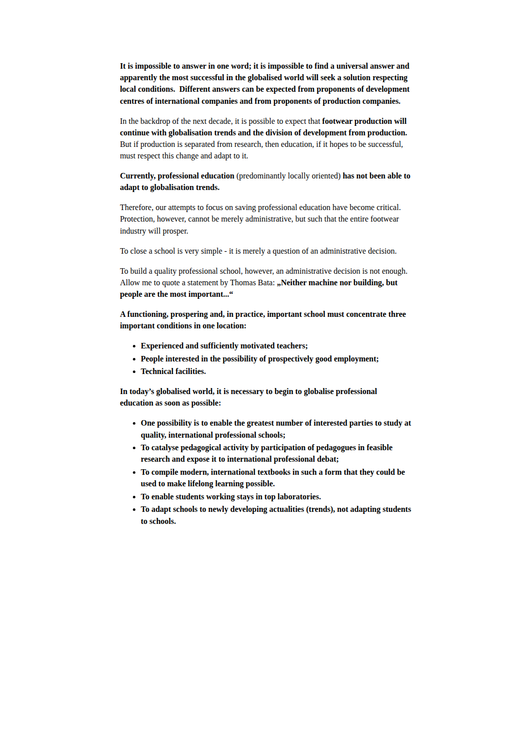It is impossible to answer in one word; it is impossible to find a universal answer and apparently the most successful in the globalised world will seek a solution respecting local conditions. Different answers can be expected from proponents of development centres of international companies and from proponents of production companies.
In the backdrop of the next decade, it is possible to expect that footwear production will continue with globalisation trends and the division of development from production. But if production is separated from research, then education, if it hopes to be successful, must respect this change and adapt to it.
Currently, professional education (predominantly locally oriented) has not been able to adapt to globalisation trends.
Therefore, our attempts to focus on saving professional education have become critical. Protection, however, cannot be merely administrative, but such that the entire footwear industry will prosper.
To close a school is very simple - it is merely a question of an administrative decision.
To build a quality professional school, however, an administrative decision is not enough. Allow me to quote a statement by Thomas Bata: „Neither machine nor building, but people are the most important...“
A functioning, prospering and, in practice, important school must concentrate three important conditions in one location:
Experienced and sufficiently motivated teachers;
People interested in the possibility of prospectively good employment;
Technical facilities.
In today’s globalised world, it is necessary to begin to globalise professional education as soon as possible:
One possibility is to enable the greatest number of interested parties to study at quality, international professional schools;
To catalyse pedagogical activity by participation of pedagogues in feasible research and expose it to international professional debat;
To compile modern, international textbooks in such a form that they could be used to make lifelong learning possible.
To enable students working stays in top laboratories.
To adapt schools to newly developing actualities (trends), not adapting students to schools.